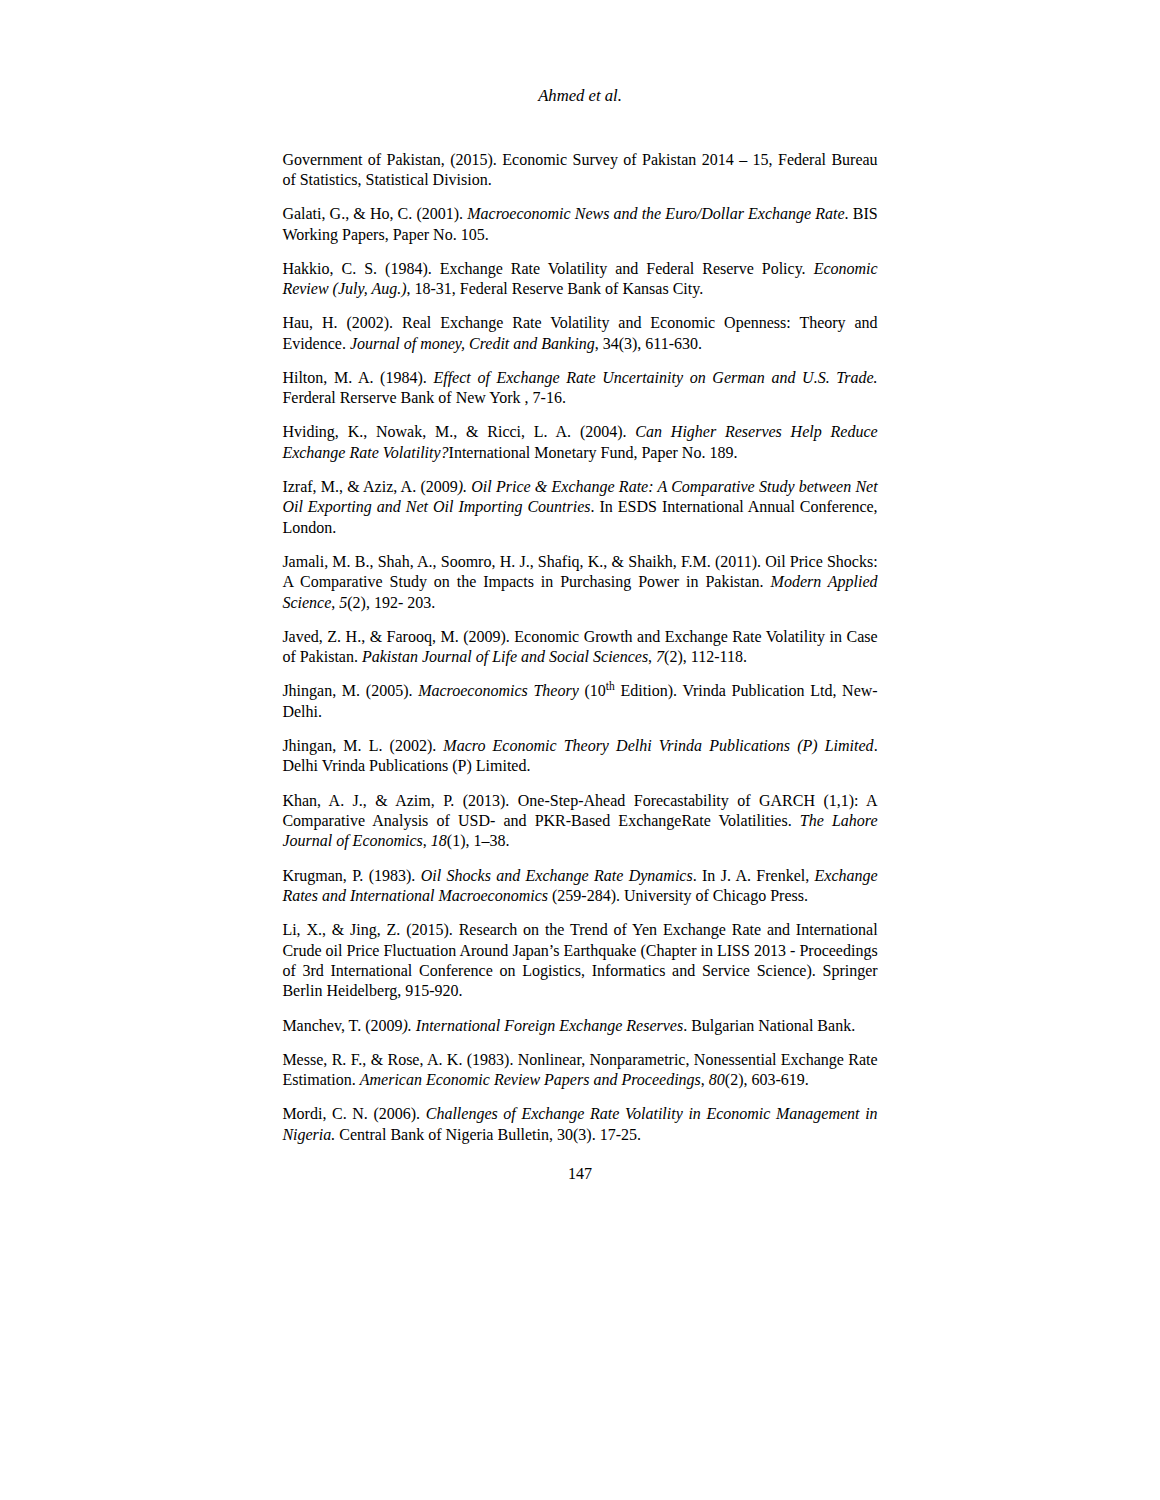Ahmed et al.
Government of Pakistan, (2015). Economic Survey of Pakistan 2014 – 15, Federal Bureau of Statistics, Statistical Division.
Galati, G., & Ho, C. (2001). Macroeconomic News and the Euro/Dollar Exchange Rate. BIS Working Papers, Paper No. 105.
Hakkio, C. S. (1984). Exchange Rate Volatility and Federal Reserve Policy. Economic Review (July, Aug.), 18-31, Federal Reserve Bank of Kansas City.
Hau, H. (2002). Real Exchange Rate Volatility and Economic Openness: Theory and Evidence. Journal of money, Credit and Banking, 34(3), 611-630.
Hilton, M. A. (1984). Effect of Exchange Rate Uncertainity on German and U.S. Trade. Ferderal Rerserve Bank of New York , 7-16.
Hviding, K., Nowak, M., & Ricci, L. A. (2004). Can Higher Reserves Help Reduce Exchange Rate Volatility?International Monetary Fund, Paper No. 189.
Izraf, M., & Aziz, A. (2009). Oil Price & Exchange Rate: A Comparative Study between Net Oil Exporting and Net Oil Importing Countries. In ESDS International Annual Conference, London.
Jamali, M. B., Shah, A., Soomro, H. J., Shafiq, K., & Shaikh, F.M. (2011). Oil Price Shocks: A Comparative Study on the Impacts in Purchasing Power in Pakistan. Modern Applied Science, 5(2), 192- 203.
Javed, Z. H., & Farooq, M. (2009). Economic Growth and Exchange Rate Volatility in Case of Pakistan. Pakistan Journal of Life and Social Sciences, 7(2), 112-118.
Jhingan, M. (2005). Macroeconomics Theory (10th Edition). Vrinda Publication Ltd, New-Delhi.
Jhingan, M. L. (2002). Macro Economic Theory Delhi Vrinda Publications (P) Limited. Delhi Vrinda Publications (P) Limited.
Khan, A. J., & Azim, P. (2013). One-Step-Ahead Forecastability of GARCH (1,1): A Comparative Analysis of USD- and PKR-Based ExchangeRate Volatilities. The Lahore Journal of Economics, 18(1), 1–38.
Krugman, P. (1983). Oil Shocks and Exchange Rate Dynamics. In J. A. Frenkel, Exchange Rates and International Macroeconomics (259-284). University of Chicago Press.
Li, X., & Jing, Z. (2015). Research on the Trend of Yen Exchange Rate and International Crude oil Price Fluctuation Around Japan’s Earthquake (Chapter in LISS 2013 - Proceedings of 3rd International Conference on Logistics, Informatics and Service Science). Springer Berlin Heidelberg, 915-920.
Manchev, T. (2009). International Foreign Exchange Reserves. Bulgarian National Bank.
Messe, R. F., & Rose, A. K. (1983). Nonlinear, Nonparametric, Nonessential Exchange Rate Estimation. American Economic Review Papers and Proceedings, 80(2), 603-619.
Mordi, C. N. (2006). Challenges of Exchange Rate Volatility in Economic Management in Nigeria. Central Bank of Nigeria Bulletin, 30(3). 17-25.
147